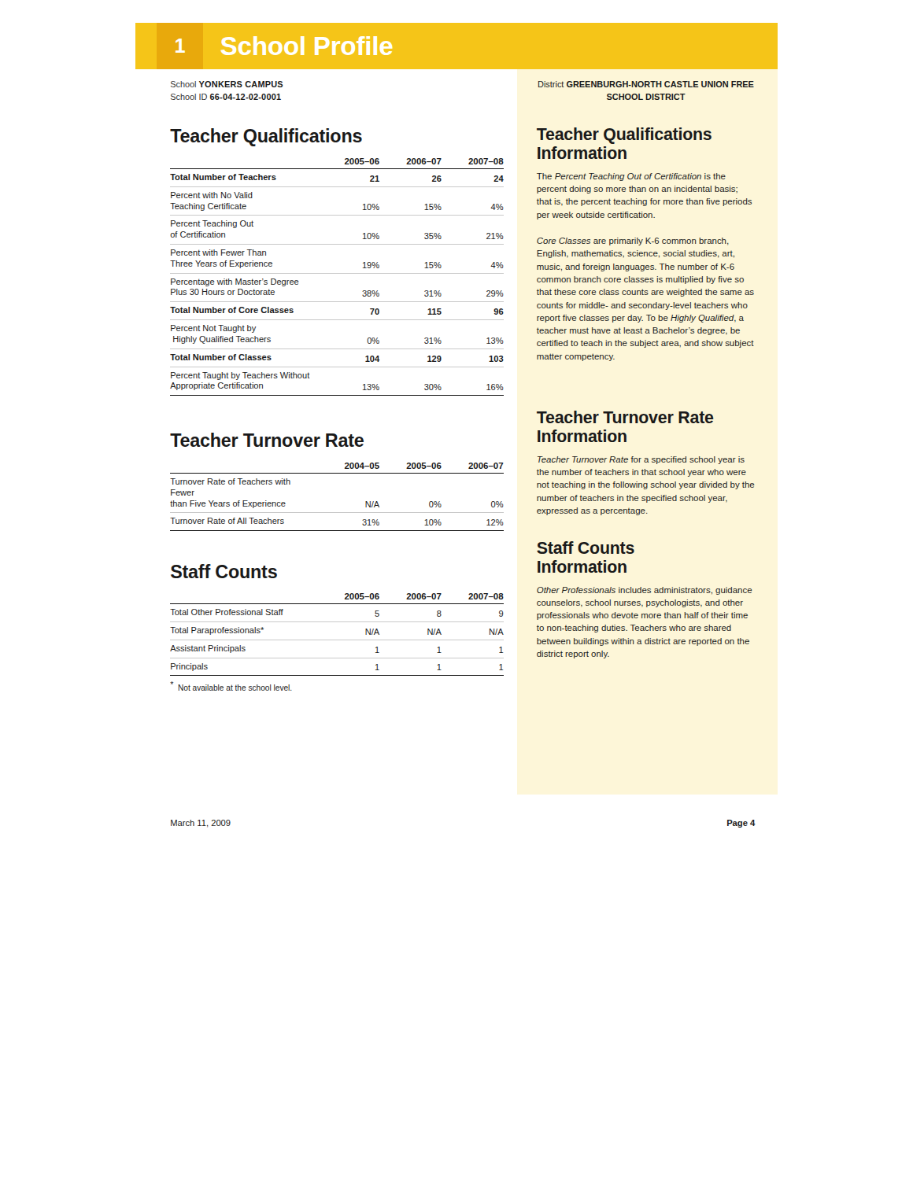1
School Profile
School YONKERS CAMPUS
School ID 66-04-12-02-0001
Teacher Qualifications
| | 2005–06 | 2006–07 | 2007–08 |
| --- | --- | --- | --- |
| Total Number of Teachers | 21 | 26 | 24 |
| Percent with No Valid Teaching Certificate | 10% | 15% | 4% |
| Percent Teaching Out of Certification | 10% | 35% | 21% |
| Percent with Fewer Than Three Years of Experience | 19% | 15% | 4% |
| Percentage with Master’s Degree Plus 30 Hours or Doctorate | 38% | 31% | 29% |
| Total Number of Core Classes | 70 | 115 | 96 |
| Percent Not Taught by Highly Qualified Teachers | 0% | 31% | 13% |
| Total Number of Classes | 104 | 129 | 103 |
| Percent Taught by Teachers Without Appropriate Certification | 13% | 30% | 16% |
Teacher Turnover Rate
| | 2004–05 | 2005–06 | 2006–07 |
| --- | --- | --- | --- |
| Turnover Rate of Teachers with Fewer than Five Years of Experience | N/A | 0% | 0% |
| Turnover Rate of All Teachers | 31% | 10% | 12% |
Staff Counts
| | 2005–06 | 2006–07 | 2007–08 |
| --- | --- | --- | --- |
| Total Other Professional Staff | 5 | 8 | 9 |
| Total Paraprofessionals* | N/A | N/A | N/A |
| Assistant Principals | 1 | 1 | 1 |
| Principals | 1 | 1 | 1 |
* Not available at the school level.
District GREENBURGH-NORTH CASTLE UNION FREE
SCHOOL DISTRICT
Teacher Qualifications
Information
The Percent Teaching Out of Certification is the percent doing so more than on an incidental basis; that is, the percent teaching for more than five periods per week outside certification.
Core Classes are primarily K-6 common branch, English, mathematics, science, social studies, art, music, and foreign languages. The number of K-6 common branch core classes is multiplied by five so that these core class counts are weighted the same as counts for middle- and secondary-level teachers who report five classes per day. To be Highly Qualified, a teacher must have at least a Bachelor’s degree, be certified to teach in the subject area, and show subject matter competency.
Teacher Turnover Rate
Information
Teacher Turnover Rate for a specified school year is the number of teachers in that school year who were not teaching in the following school year divided by the number of teachers in the specified school year, expressed as a percentage.
Staff Counts
Information
Other Professionals includes administrators, guidance counselors, school nurses, psychologists, and other professionals who devote more than half of their time to non-teaching duties. Teachers who are shared between buildings within a district are reported on the district report only.
March 11, 2009 Page 4